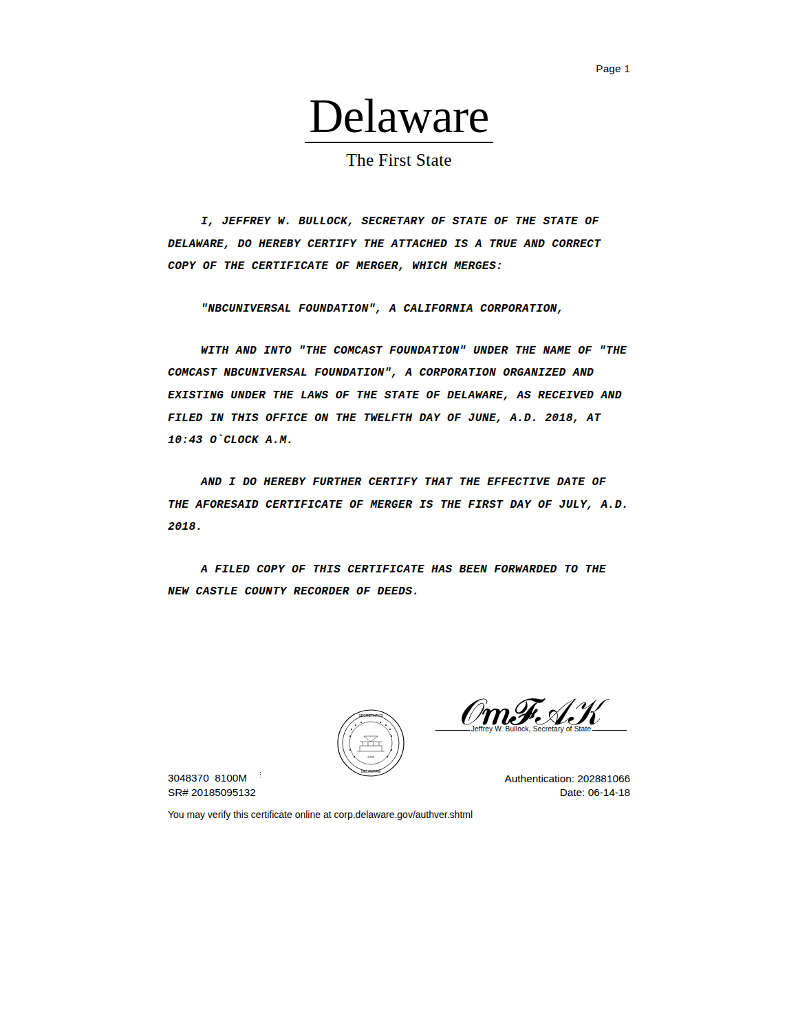Page 1
Delaware
The First State
I, JEFFREY W. BULLOCK, SECRETARY OF STATE OF THE STATE OF DELAWARE, DO HEREBY CERTIFY THE ATTACHED IS A TRUE AND CORRECT COPY OF THE CERTIFICATE OF MERGER, WHICH MERGES:
"NBCUNIVERSAL FOUNDATION", A CALIFORNIA CORPORATION,
WITH AND INTO "THE COMCAST FOUNDATION" UNDER THE NAME OF "THE COMCAST NBCUNIVERSAL FOUNDATION", A CORPORATION ORGANIZED AND EXISTING UNDER THE LAWS OF THE STATE OF DELAWARE, AS RECEIVED AND FILED IN THIS OFFICE ON THE TWELFTH DAY OF JUNE, A.D. 2018, AT 10:43 O`CLOCK A.M.
AND I DO HEREBY FURTHER CERTIFY THAT THE EFFECTIVE DATE OF THE AFORESAID CERTIFICATE OF MERGER IS THE FIRST DAY OF JULY, A.D. 2018.
A FILED COPY OF THIS CERTIFICATE HAS BEEN FORWARDED TO THE NEW CASTLE COUNTY RECORDER OF DEEDS.
SECRETARY'S DELAWARE 1793
𝒪𝒎𝓕𝒜𝒦
Jeffrey W. Bullock, Secretary of State
3048370 8100M⋮
SR# 20185095132
Authentication: 202881066
Date: 06-14-18
You may verify this certificate online at corp.delaware.gov/authver.shtml